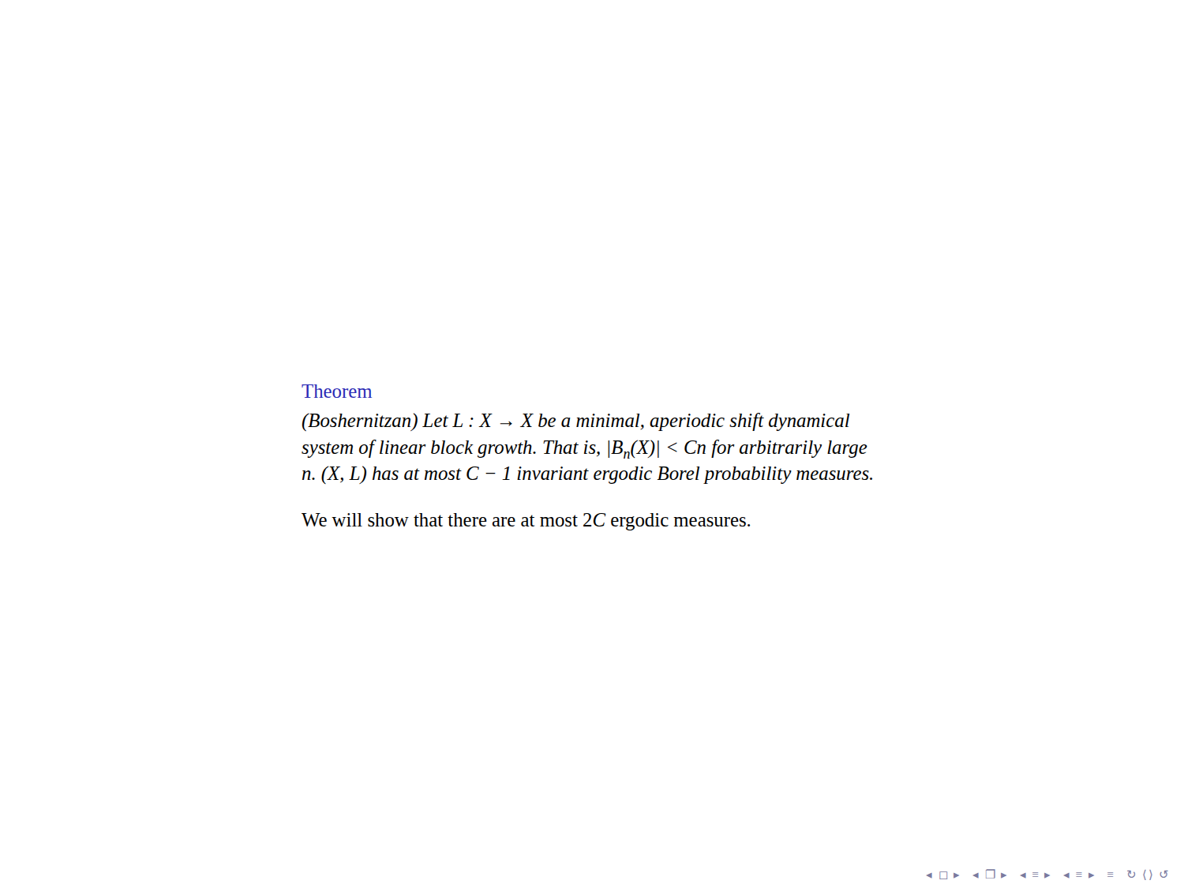Theorem
(Boshernitzan) Let L : X → X be a minimal, aperiodic shift dynamical system of linear block growth. That is, |Bn(X)| < Cn for arbitrarily large n. (X, L) has at most C − 1 invariant ergodic Borel probability measures.
We will show that there are at most 2C ergodic measures.
◂ ◻ ▸ ◂ ❐ ▸ ◂ ≡ ▸ ◂ ≡ ▸ ≡ ↻ ⟨⟩ ↺